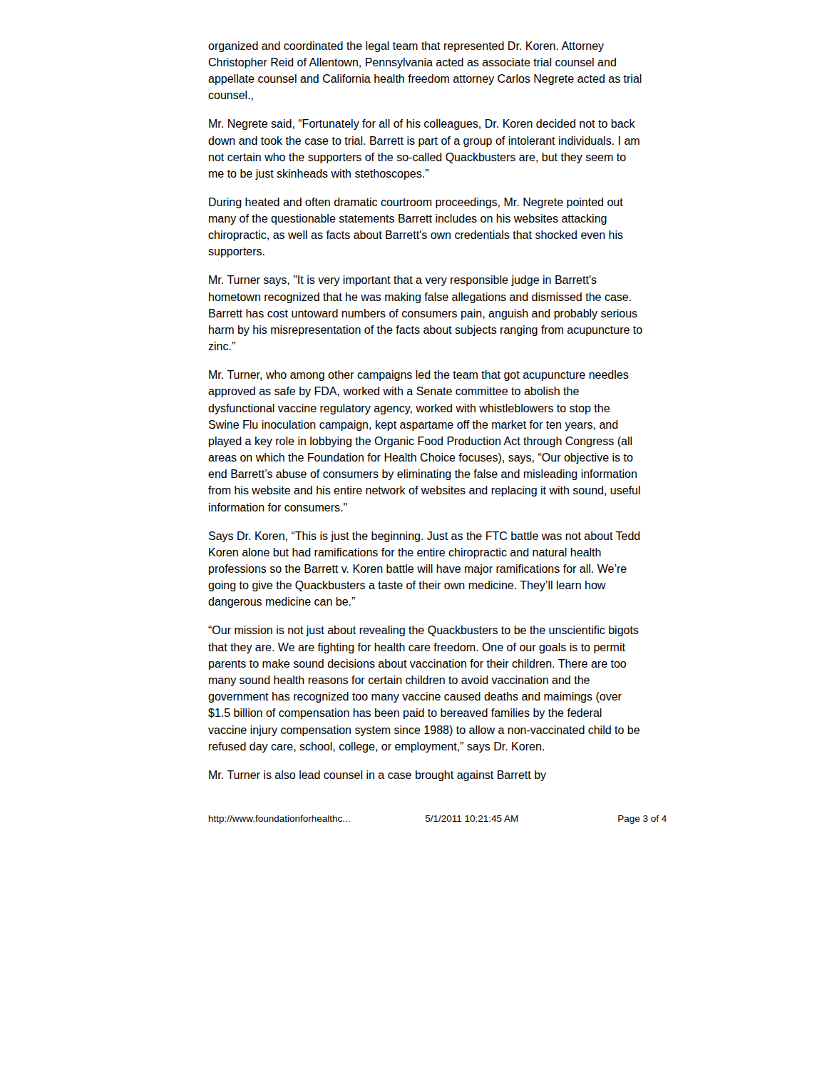organized and coordinated the legal team that represented Dr. Koren. Attorney Christopher Reid of Allentown, Pennsylvania acted as associate trial counsel and appellate counsel and California health freedom attorney Carlos Negrete acted as trial counsel.,
Mr. Negrete said, “Fortunately for all of his colleagues, Dr. Koren decided not to back down and took the case to trial. Barrett is part of a group of intolerant individuals. I am not certain who the supporters of the so-called Quackbusters are, but they seem to me to be just skinheads with stethoscopes.”
During heated and often dramatic courtroom proceedings, Mr. Negrete pointed out many of the questionable statements Barrett includes on his websites attacking chiropractic, as well as facts about Barrett's own credentials that shocked even his supporters.
Mr. Turner says, "It is very important that a very responsible judge in Barrett's hometown recognized that he was making false allegations and dismissed the case. Barrett has cost untoward numbers of consumers pain, anguish and probably serious harm by his misrepresentation of the facts about subjects ranging from acupuncture to zinc.”
Mr. Turner, who among other campaigns led the team that got acupuncture needles approved as safe by FDA, worked with a Senate committee to abolish the dysfunctional vaccine regulatory agency, worked with whistleblowers to stop the Swine Flu inoculation campaign, kept aspartame off the market for ten years, and played a key role in lobbying the Organic Food Production Act through Congress (all areas on which the Foundation for Health Choice focuses), says, “Our objective is to end Barrett’s abuse of consumers by eliminating the false and misleading information from his website and his entire network of websites and replacing it with sound, useful information for consumers."
Says Dr. Koren, “This is just the beginning. Just as the FTC battle was not about Tedd Koren alone but had ramifications for the entire chiropractic and natural health professions so the Barrett v. Koren battle will have major ramifications for all. We’re going to give the Quackbusters a taste of their own medicine. They’ll learn how dangerous medicine can be.”
“Our mission is not just about revealing the Quackbusters to be the unscientific bigots that they are. We are fighting for health care freedom. One of our goals is to permit parents to make sound decisions about vaccination for their children. There are too many sound health reasons for certain children to avoid vaccination and the government has recognized too many vaccine caused deaths and maimings (over $1.5 billion of compensation has been paid to bereaved families by the federal vaccine injury compensation system since 1988) to allow a non-vaccinated child to be refused day care, school, college, or employment,” says Dr. Koren.
Mr. Turner is also lead counsel in a case brought against Barrett by
http://www.foundationforhealthc... 5/1/2011 10:21:45 AM Page 3 of 4